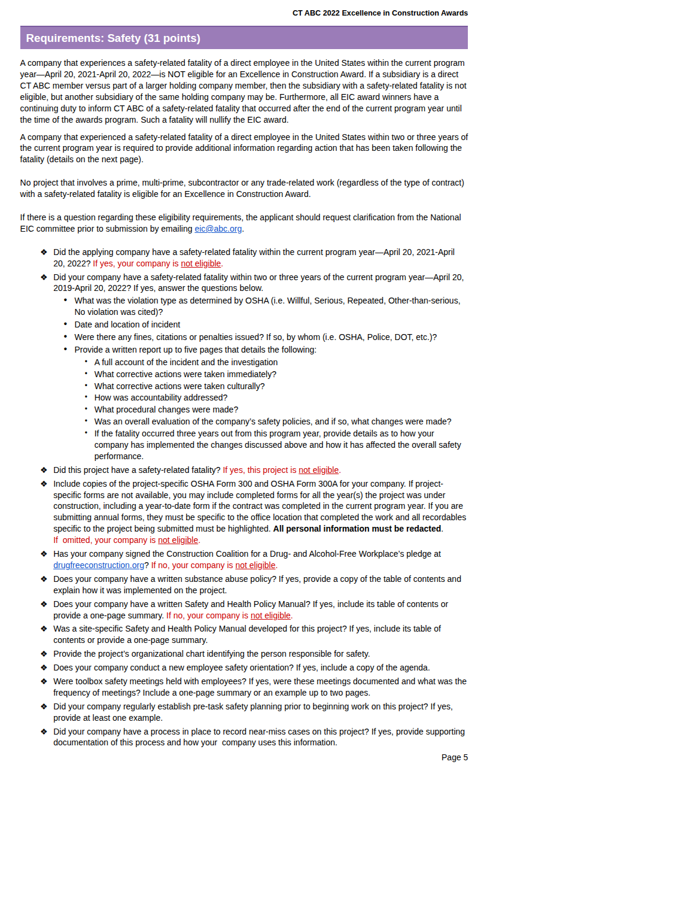CT ABC 2022 Excellence in Construction Awards
Requirements: Safety (31 points)
A company that experiences a safety-related fatality of a direct employee in the United States within the current program year—April 20, 2021-April 20, 2022—is NOT eligible for an Excellence in Construction Award. If a subsidiary is a direct CT ABC member versus part of a larger holding company member, then the subsidiary with a safety-related fatality is not eligible, but another subsidiary of the same holding company may be. Furthermore, all EIC award winners have a continuing duty to inform CT ABC of a safety-related fatality that occurred after the end of the current program year until the time of the awards program. Such a fatality will nullify the EIC award.
A company that experienced a safety-related fatality of a direct employee in the United States within two or three years of the current program year is required to provide additional information regarding action that has been taken following the fatality (details on the next page).
No project that involves a prime, multi-prime, subcontractor or any trade-related work (regardless of the type of contract) with a safety-related fatality is eligible for an Excellence in Construction Award.
If there is a question regarding these eligibility requirements, the applicant should request clarification from the National EIC committee prior to submission by emailing eic@abc.org.
Did the applying company have a safety-related fatality within the current program year—April 20, 2021-April 20, 2022? If yes, your company is not eligible.
Did your company have a safety-related fatality within two or three years of the current program year—April 20, 2019-April 20, 2022? If yes, answer the questions below.
What was the violation type as determined by OSHA (i.e. Willful, Serious, Repeated, Other-than-serious, No violation was cited)?
Date and location of incident
Were there any fines, citations or penalties issued? If so, by whom (i.e. OSHA, Police, DOT, etc.)?
Provide a written report up to five pages that details the following:
A full account of the incident and the investigation
What corrective actions were taken immediately?
What corrective actions were taken culturally?
How was accountability addressed?
What procedural changes were made?
Was an overall evaluation of the company’s safety policies, and if so, what changes were made?
If the fatality occurred three years out from this program year, provide details as to how your company has implemented the changes discussed above and how it has affected the overall safety performance.
Did this project have a safety-related fatality? If yes, this project is not eligible.
Include copies of the project-specific OSHA Form 300 and OSHA Form 300A for your company. If project-specific forms are not available, you may include completed forms for all the year(s) the project was under construction, including a year-to-date form if the contract was completed in the current program year. If you are submitting annual forms, they must be specific to the office location that completed the work and all recordables specific to the project being submitted must be highlighted. All personal information must be redacted. If omitted, your company is not eligible.
Has your company signed the Construction Coalition for a Drug- and Alcohol-Free Workplace’s pledge at drugfreeconstruction.org? If no, your company is not eligible.
Does your company have a written substance abuse policy? If yes, provide a copy of the table of contents and explain how it was implemented on the project.
Does your company have a written Safety and Health Policy Manual? If yes, include its table of contents or provide a one-page summary. If no, your company is not eligible.
Was a site-specific Safety and Health Policy Manual developed for this project? If yes, include its table of contents or provide a one-page summary.
Provide the project’s organizational chart identifying the person responsible for safety.
Does your company conduct a new employee safety orientation? If yes, include a copy of the agenda.
Were toolbox safety meetings held with employees? If yes, were these meetings documented and what was the frequency of meetings? Include a one-page summary or an example up to two pages.
Did your company regularly establish pre-task safety planning prior to beginning work on this project? If yes, provide at least one example.
Did your company have a process in place to record near-miss cases on this project? If yes, provide supporting documentation of this process and how your company uses this information.
Page 5